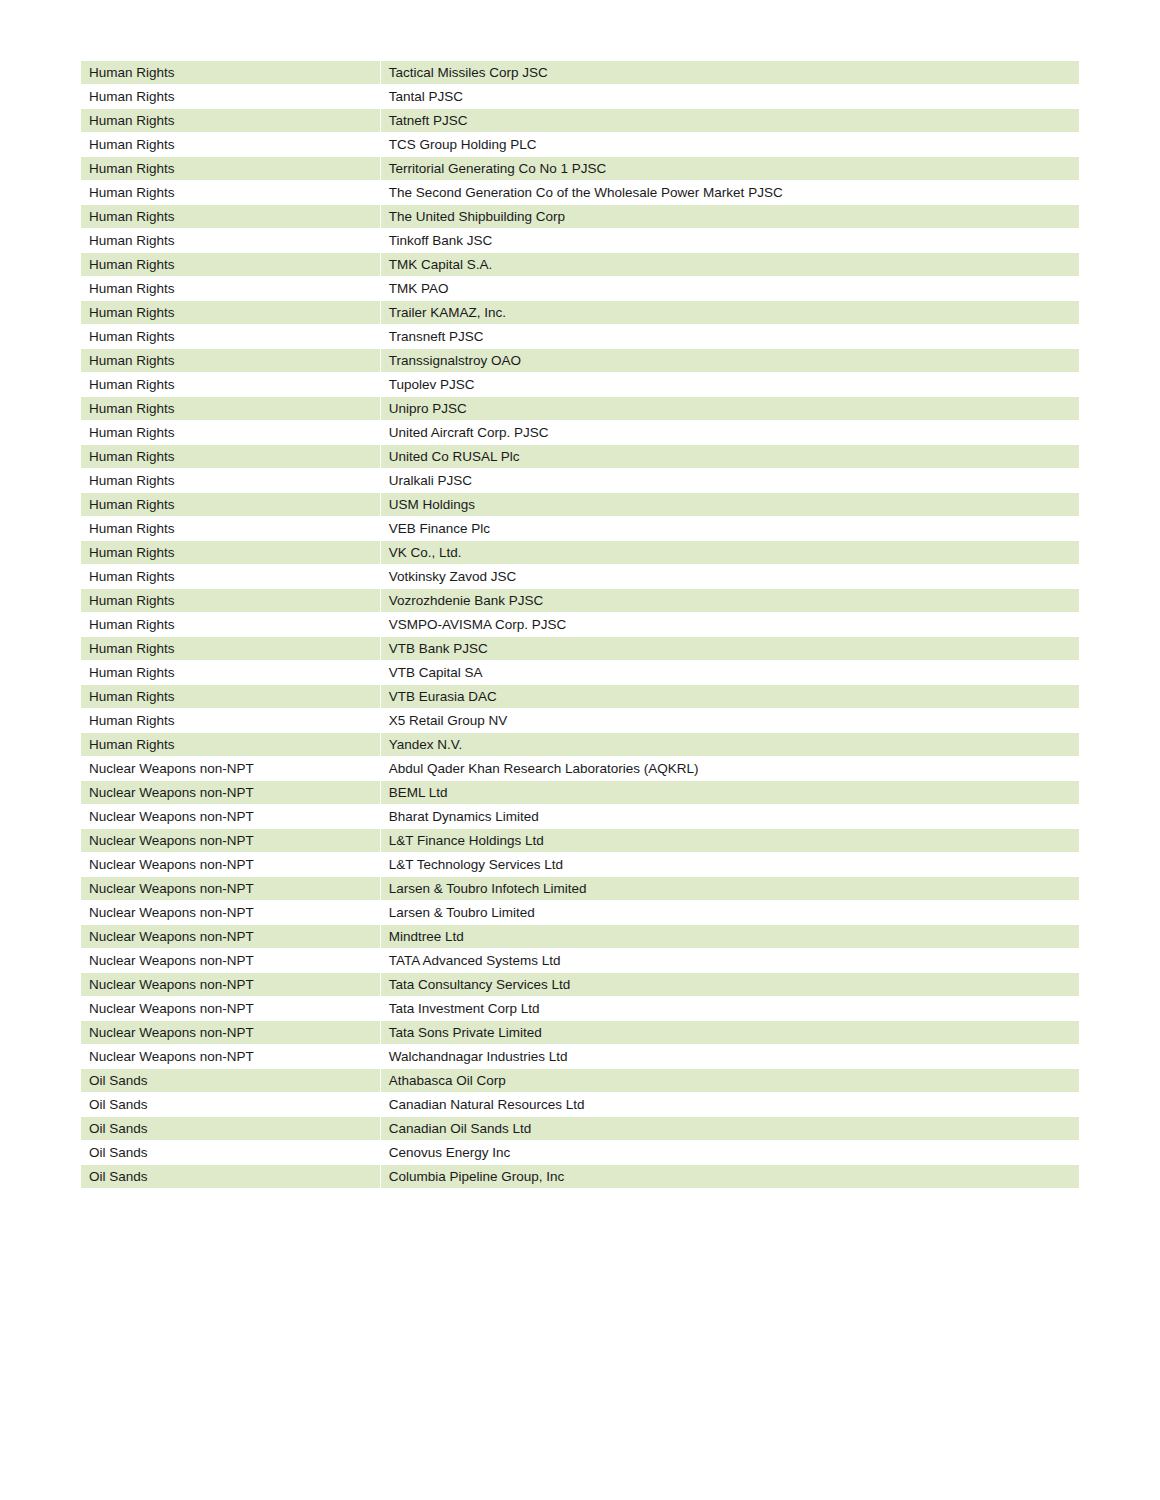| Human Rights | Tactical Missiles Corp JSC |
| Human Rights | Tantal PJSC |
| Human Rights | Tatneft PJSC |
| Human Rights | TCS Group Holding PLC |
| Human Rights | Territorial Generating Co No 1 PJSC |
| Human Rights | The Second Generation Co of the Wholesale Power Market PJSC |
| Human Rights | The United Shipbuilding Corp |
| Human Rights | Tinkoff Bank JSC |
| Human Rights | TMK Capital S.A. |
| Human Rights | TMK PAO |
| Human Rights | Trailer KAMAZ, Inc. |
| Human Rights | Transneft PJSC |
| Human Rights | Transsignalstroy OAO |
| Human Rights | Tupolev PJSC |
| Human Rights | Unipro PJSC |
| Human Rights | United Aircraft Corp. PJSC |
| Human Rights | United Co RUSAL Plc |
| Human Rights | Uralkali PJSC |
| Human Rights | USM Holdings |
| Human Rights | VEB Finance Plc |
| Human Rights | VK Co., Ltd. |
| Human Rights | Votkinsky Zavod JSC |
| Human Rights | Vozrozhdenie Bank PJSC |
| Human Rights | VSMPO-AVISMA Corp. PJSC |
| Human Rights | VTB Bank PJSC |
| Human Rights | VTB Capital SA |
| Human Rights | VTB Eurasia DAC |
| Human Rights | X5 Retail Group NV |
| Human Rights | Yandex N.V. |
| Nuclear Weapons non-NPT | Abdul Qader Khan Research Laboratories (AQKRL) |
| Nuclear Weapons non-NPT | BEML Ltd |
| Nuclear Weapons non-NPT | Bharat Dynamics Limited |
| Nuclear Weapons non-NPT | L&T Finance Holdings Ltd |
| Nuclear Weapons non-NPT | L&T Technology Services Ltd |
| Nuclear Weapons non-NPT | Larsen & Toubro Infotech Limited |
| Nuclear Weapons non-NPT | Larsen & Toubro Limited |
| Nuclear Weapons non-NPT | Mindtree Ltd |
| Nuclear Weapons non-NPT | TATA Advanced Systems Ltd |
| Nuclear Weapons non-NPT | Tata Consultancy Services Ltd |
| Nuclear Weapons non-NPT | Tata Investment Corp Ltd |
| Nuclear Weapons non-NPT | Tata Sons Private Limited |
| Nuclear Weapons non-NPT | Walchandnagar Industries Ltd |
| Oil Sands | Athabasca Oil Corp |
| Oil Sands | Canadian Natural Resources Ltd |
| Oil Sands | Canadian Oil Sands Ltd |
| Oil Sands | Cenovus Energy Inc |
| Oil Sands | Columbia Pipeline Group, Inc |